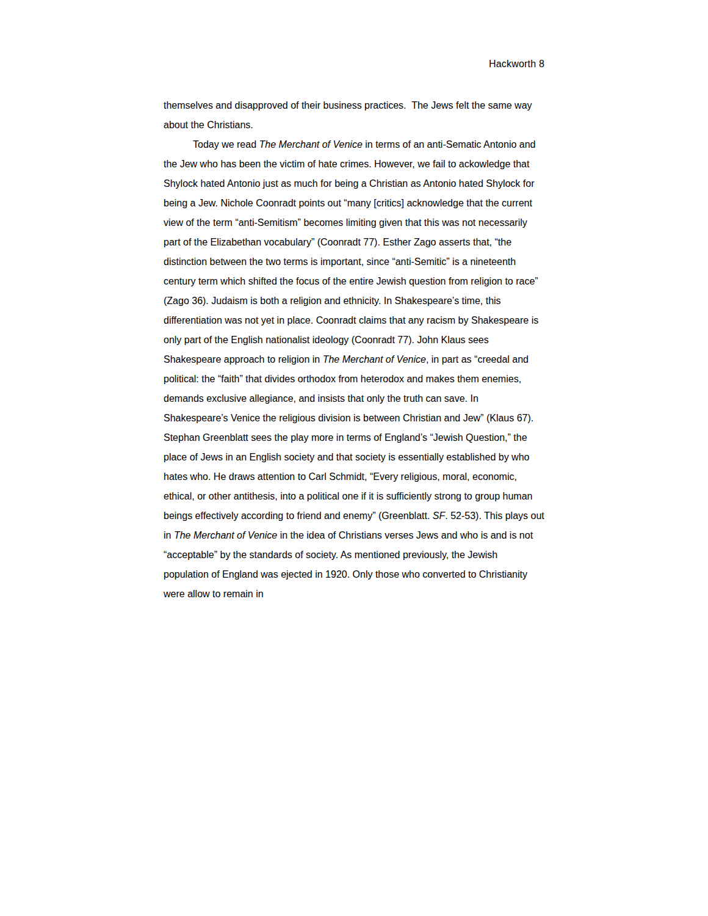Hackworth 8
themselves and disapproved of their business practices. The Jews felt the same way about the Christians.
Today we read The Merchant of Venice in terms of an anti-Sematic Antonio and the Jew who has been the victim of hate crimes. However, we fail to ackowledge that Shylock hated Antonio just as much for being a Christian as Antonio hated Shylock for being a Jew. Nichole Coonradt points out “many [critics] acknowledge that the current view of the term “anti-Semitism” becomes limiting given that this was not necessarily part of the Elizabethan vocabulary” (Coonradt 77). Esther Zago asserts that, “the distinction between the two terms is important, since “anti-Semitic” is a nineteenth century term which shifted the focus of the entire Jewish question from religion to race” (Zago 36). Judaism is both a religion and ethnicity. In Shakespeare’s time, this differentiation was not yet in place. Coonradt claims that any racism by Shakespeare is only part of the English nationalist ideology (Coonradt 77). John Klaus sees Shakespeare approach to religion in The Merchant of Venice, in part as “creedal and political: the “faith” that divides orthodox from heterodox and makes them enemies, demands exclusive allegiance, and insists that only the truth can save. In Shakespeare’s Venice the religious division is between Christian and Jew” (Klaus 67). Stephan Greenblatt sees the play more in terms of England’s “Jewish Question,” the place of Jews in an English society and that society is essentially established by who hates who. He draws attention to Carl Schmidt, “Every religious, moral, economic, ethical, or other antithesis, into a political one if it is sufficiently strong to group human beings effectively according to friend and enemy” (Greenblatt. SF. 52-53). This plays out in The Merchant of Venice in the idea of Christians verses Jews and who is and is not “acceptable” by the standards of society. As mentioned previously, the Jewish population of England was ejected in 1920. Only those who converted to Christianity were allow to remain in